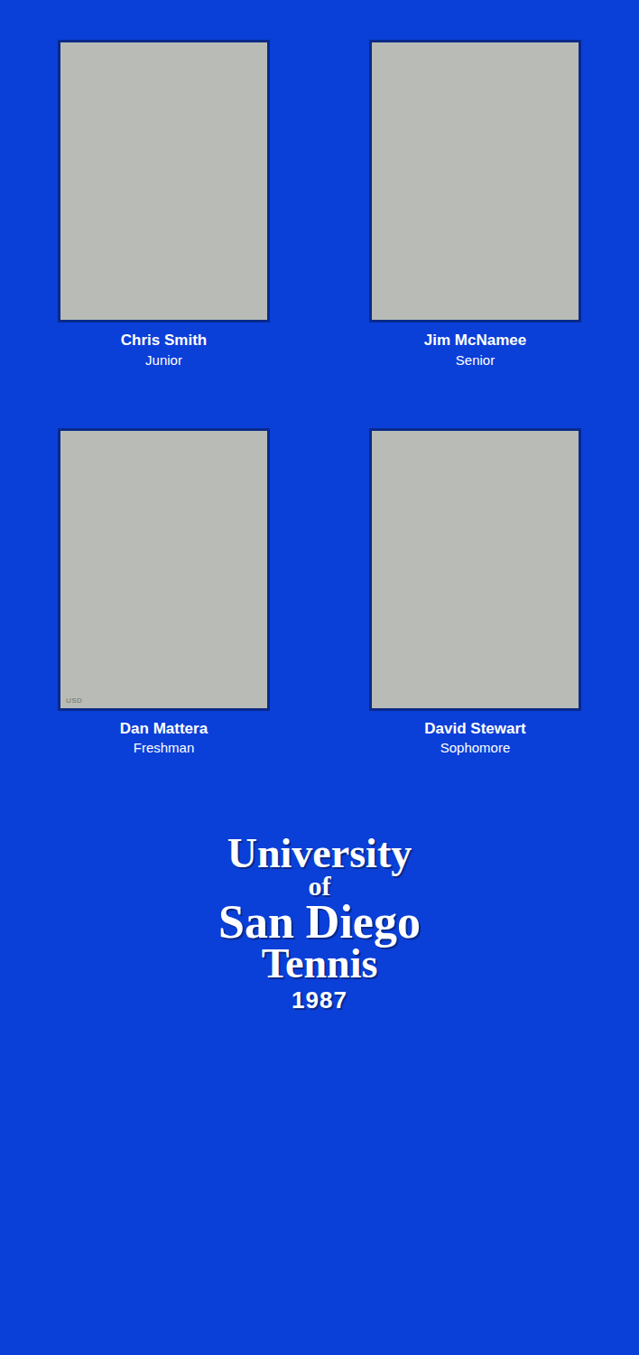Chris Smith
Junior
Jim McNamee
Senior
USD
Dan Mattera
Freshman
David Stewart
Sophomore
University
of
San Diego
Tennis
1987